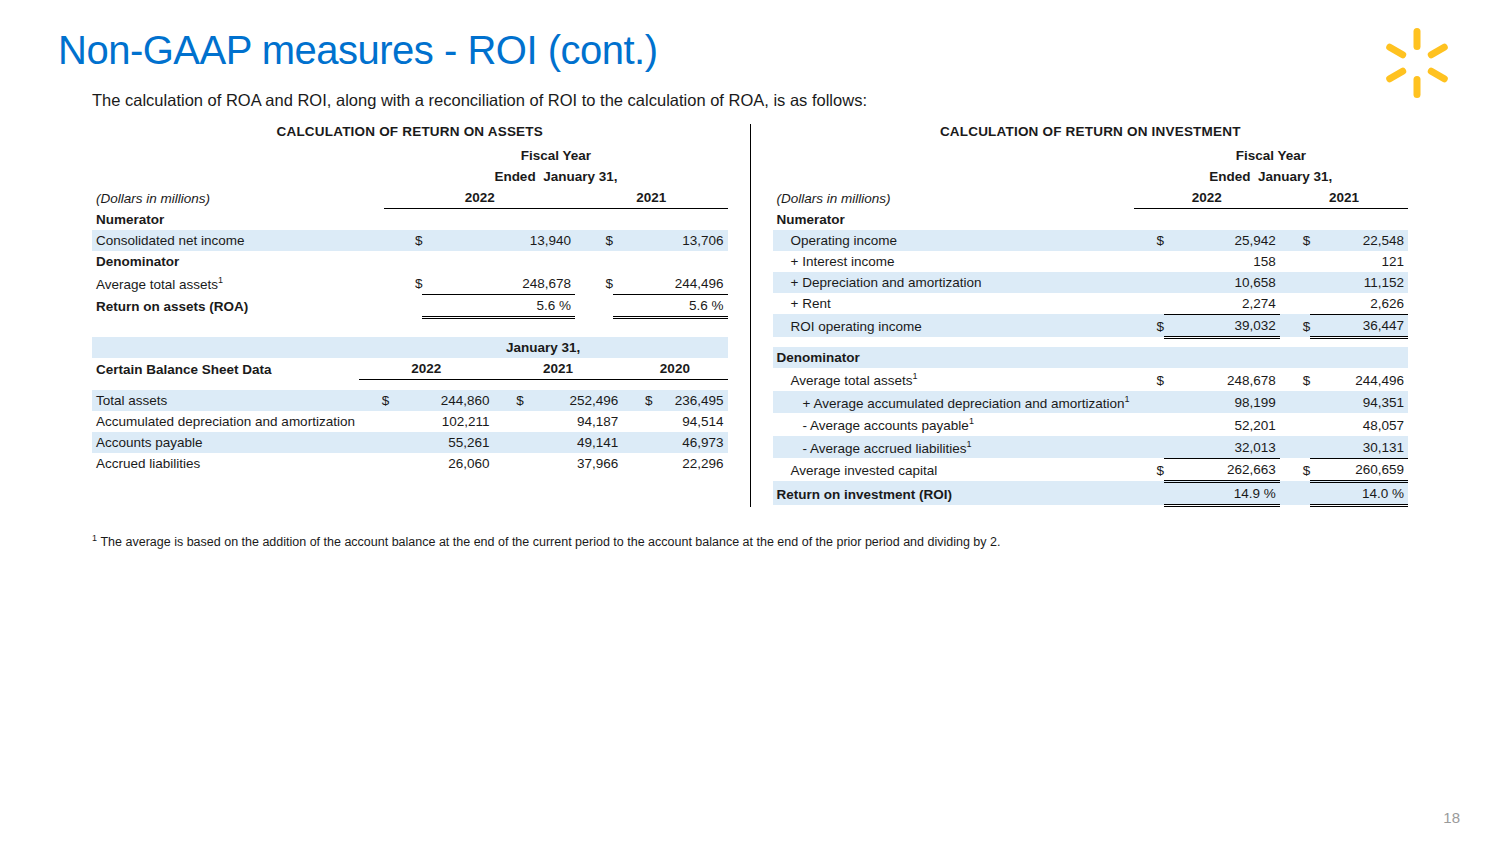Non-GAAP measures - ROI (cont.)
The calculation of ROA and ROI, along with a reconciliation of ROI to the calculation of ROA, is as follows:
CALCULATION OF RETURN ON ASSETS
| | Fiscal Year |
| | Ended January 31, |
| (Dollars in millions) | 2022 | 2021 |
| Numerator | | | | |
| Consolidated net income | $ | 13,940 | $ | 13,706 |
| Denominator | | | | |
| Average total assets 1 | $ | 248,678 | $ | 244,496 |
| Return on assets (ROA) | | 5.6 % | | 5.6 % |
| | January 31, |
| Certain Balance Sheet Data | 2022 | 2021 | 2020 |
| Total assets | $ | 244,860 | $ | 252,496 | $ | 236,495 |
| Accumulated depreciation and amortization | | 102,211 | | 94,187 | | 94,514 |
| Accounts payable | | 55,261 | | 49,141 | | 46,973 |
| Accrued liabilities | | 26,060 | | 37,966 | | 22,296 |
CALCULATION OF RETURN ON INVESTMENT
| | Fiscal Year |
| | Ended January 31, |
| (Dollars in millions) | 2022 | 2021 |
| Numerator | | | | |
| Operating income | $ | 25,942 | $ | 22,548 |
| + Interest income | | 158 | | 121 |
| + Depreciation and amortization | | 10,658 | | 11,152 |
| + Rent | | 2,274 | | 2,626 |
| ROI operating income | $ | 39,032 | $ | 36,447 |
| Denominator | | | | |
| Average total assets 1 | $ | 248,678 | $ | 244,496 |
| + Average accumulated depreciation and amortization 1 | | 98,199 | | 94,351 |
| - Average accounts payable 1 | | 52,201 | | 48,057 |
| - Average accrued liabilities 1 | | 32,013 | | 30,131 |
| Average invested capital | $ | 262,663 | $ | 260,659 |
| Return on investment (ROI) | | 14.9 % | | 14.0 % |
1 The average is based on the addition of the account balance at the end of the current period to the account balance at the end of the prior period and dividing by 2.
18